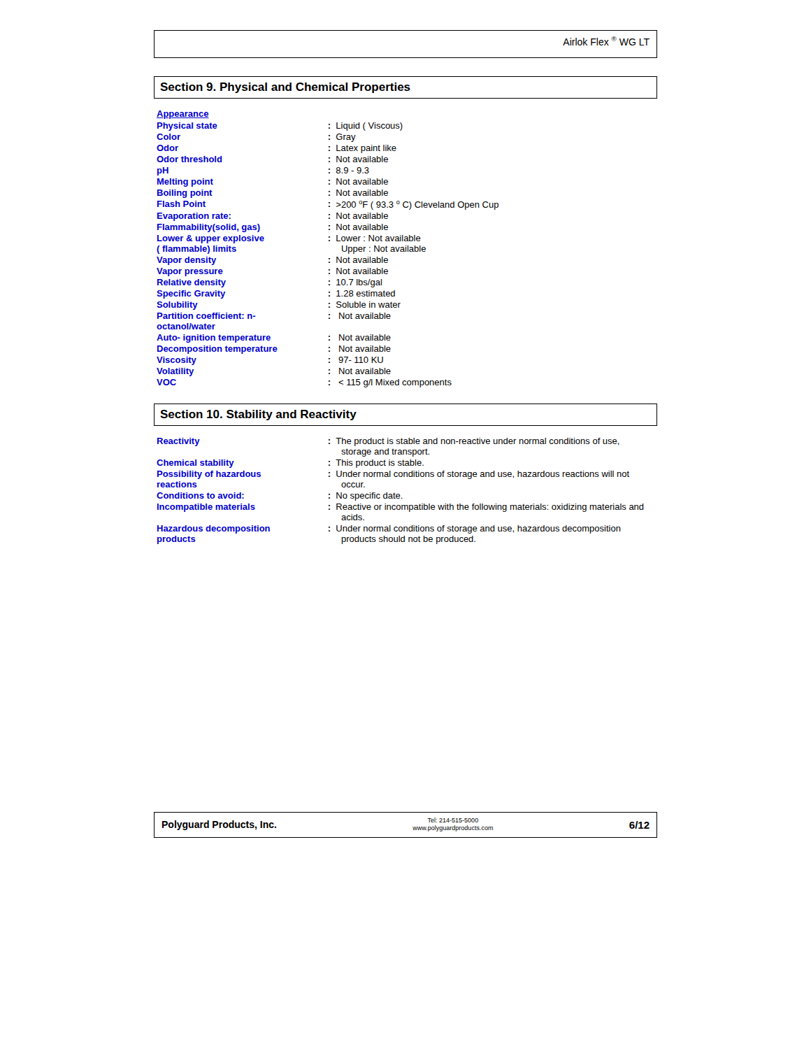Airlok Flex ® WG LT
Section 9. Physical and Chemical Properties
Appearance
| Physical state | : | Liquid ( Viscous) |
| Color | : | Gray |
| Odor | : | Latex paint like |
| Odor threshold | : | Not available |
| pH | : | 8.9 - 9.3 |
| Melting point | : | Not available |
| Boiling point | : | Not available |
| Flash Point | : | >200 o F ( 93.3 o C) Cleveland Open Cup |
| Evaporation rate: | : | Not available |
| Flammability(solid, gas) | : | Not available |
| Lower & upper explosive ( flammable) limits | : | Lower : Not available Upper : Not available |
| Vapor density | : | Not available |
| Vapor pressure | : | Not available |
| Relative density | : | 10.7 lbs/gal |
| Specific Gravity | : | 1.28 estimated |
| Solubility | : | Soluble in water |
| Partition coefficient: n- octanol/water | : | Not available |
| Auto- ignition temperature | : | Not available |
| Decomposition temperature | : | Not available |
| Viscosity | : | 97- 110 KU |
| Volatility | : | Not available |
| VOC | : | < 115 g/l Mixed components |
Section 10. Stability and Reactivity
| Reactivity | : | The product is stable and non-reactive under normal conditions of use, storage and transport. |
| Chemical stability | : | This product is stable. |
| Possibility of hazardous reactions | : | Under normal conditions of storage and use, hazardous reactions will not occur. |
| Conditions to avoid: | : | No specific date. |
| Incompatible materials | : | Reactive or incompatible with the following materials: oxidizing materials and acids. |
| Hazardous decomposition products | : | Under normal conditions of storage and use, hazardous decomposition products should not be produced. |
Polyguard Products, Inc.
Tel: 214-515-5000
www.polyguardproducts.com
6/12